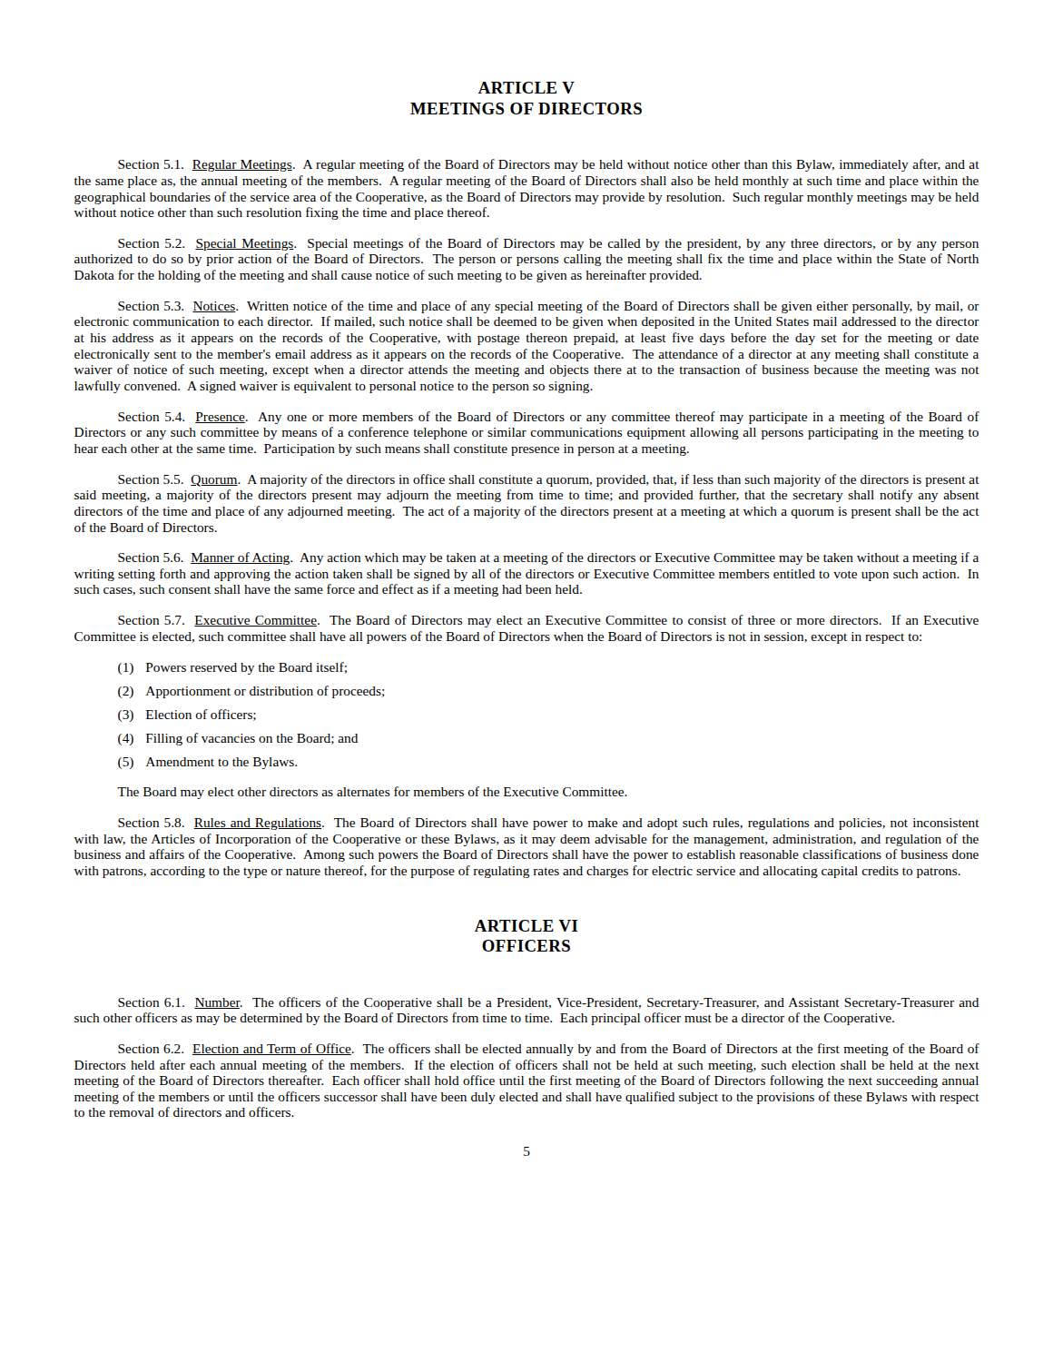ARTICLE V
MEETINGS OF DIRECTORS
Section 5.1. Regular Meetings. A regular meeting of the Board of Directors may be held without notice other than this Bylaw, immediately after, and at the same place as, the annual meeting of the members. A regular meeting of the Board of Directors shall also be held monthly at such time and place within the geographical boundaries of the service area of the Cooperative, as the Board of Directors may provide by resolution. Such regular monthly meetings may be held without notice other than such resolution fixing the time and place thereof.
Section 5.2. Special Meetings. Special meetings of the Board of Directors may be called by the president, by any three directors, or by any person authorized to do so by prior action of the Board of Directors. The person or persons calling the meeting shall fix the time and place within the State of North Dakota for the holding of the meeting and shall cause notice of such meeting to be given as hereinafter provided.
Section 5.3. Notices. Written notice of the time and place of any special meeting of the Board of Directors shall be given either personally, by mail, or electronic communication to each director. If mailed, such notice shall be deemed to be given when deposited in the United States mail addressed to the director at his address as it appears on the records of the Cooperative, with postage thereon prepaid, at least five days before the day set for the meeting or date electronically sent to the member's email address as it appears on the records of the Cooperative. The attendance of a director at any meeting shall constitute a waiver of notice of such meeting, except when a director attends the meeting and objects there at to the transaction of business because the meeting was not lawfully convened. A signed waiver is equivalent to personal notice to the person so signing.
Section 5.4. Presence. Any one or more members of the Board of Directors or any committee thereof may participate in a meeting of the Board of Directors or any such committee by means of a conference telephone or similar communications equipment allowing all persons participating in the meeting to hear each other at the same time. Participation by such means shall constitute presence in person at a meeting.
Section 5.5. Quorum. A majority of the directors in office shall constitute a quorum, provided, that, if less than such majority of the directors is present at said meeting, a majority of the directors present may adjourn the meeting from time to time; and provided further, that the secretary shall notify any absent directors of the time and place of any adjourned meeting. The act of a majority of the directors present at a meeting at which a quorum is present shall be the act of the Board of Directors.
Section 5.6. Manner of Acting. Any action which may be taken at a meeting of the directors or Executive Committee may be taken without a meeting if a writing setting forth and approving the action taken shall be signed by all of the directors or Executive Committee members entitled to vote upon such action. In such cases, such consent shall have the same force and effect as if a meeting had been held.
Section 5.7. Executive Committee. The Board of Directors may elect an Executive Committee to consist of three or more directors. If an Executive Committee is elected, such committee shall have all powers of the Board of Directors when the Board of Directors is not in session, except in respect to:
(1) Powers reserved by the Board itself;
(2) Apportionment or distribution of proceeds;
(3) Election of officers;
(4) Filling of vacancies on the Board; and
(5) Amendment to the Bylaws.
The Board may elect other directors as alternates for members of the Executive Committee.
Section 5.8. Rules and Regulations. The Board of Directors shall have power to make and adopt such rules, regulations and policies, not inconsistent with law, the Articles of Incorporation of the Cooperative or these Bylaws, as it may deem advisable for the management, administration, and regulation of the business and affairs of the Cooperative. Among such powers the Board of Directors shall have the power to establish reasonable classifications of business done with patrons, according to the type or nature thereof, for the purpose of regulating rates and charges for electric service and allocating capital credits to patrons.
ARTICLE VI
OFFICERS
Section 6.1. Number. The officers of the Cooperative shall be a President, Vice-President, Secretary-Treasurer, and Assistant Secretary-Treasurer and such other officers as may be determined by the Board of Directors from time to time. Each principal officer must be a director of the Cooperative.
Section 6.2. Election and Term of Office. The officers shall be elected annually by and from the Board of Directors at the first meeting of the Board of Directors held after each annual meeting of the members. If the election of officers shall not be held at such meeting, such election shall be held at the next meeting of the Board of Directors thereafter. Each officer shall hold office until the first meeting of the Board of Directors following the next succeeding annual meeting of the members or until the officers successor shall have been duly elected and shall have qualified subject to the provisions of these Bylaws with respect to the removal of directors and officers.
5